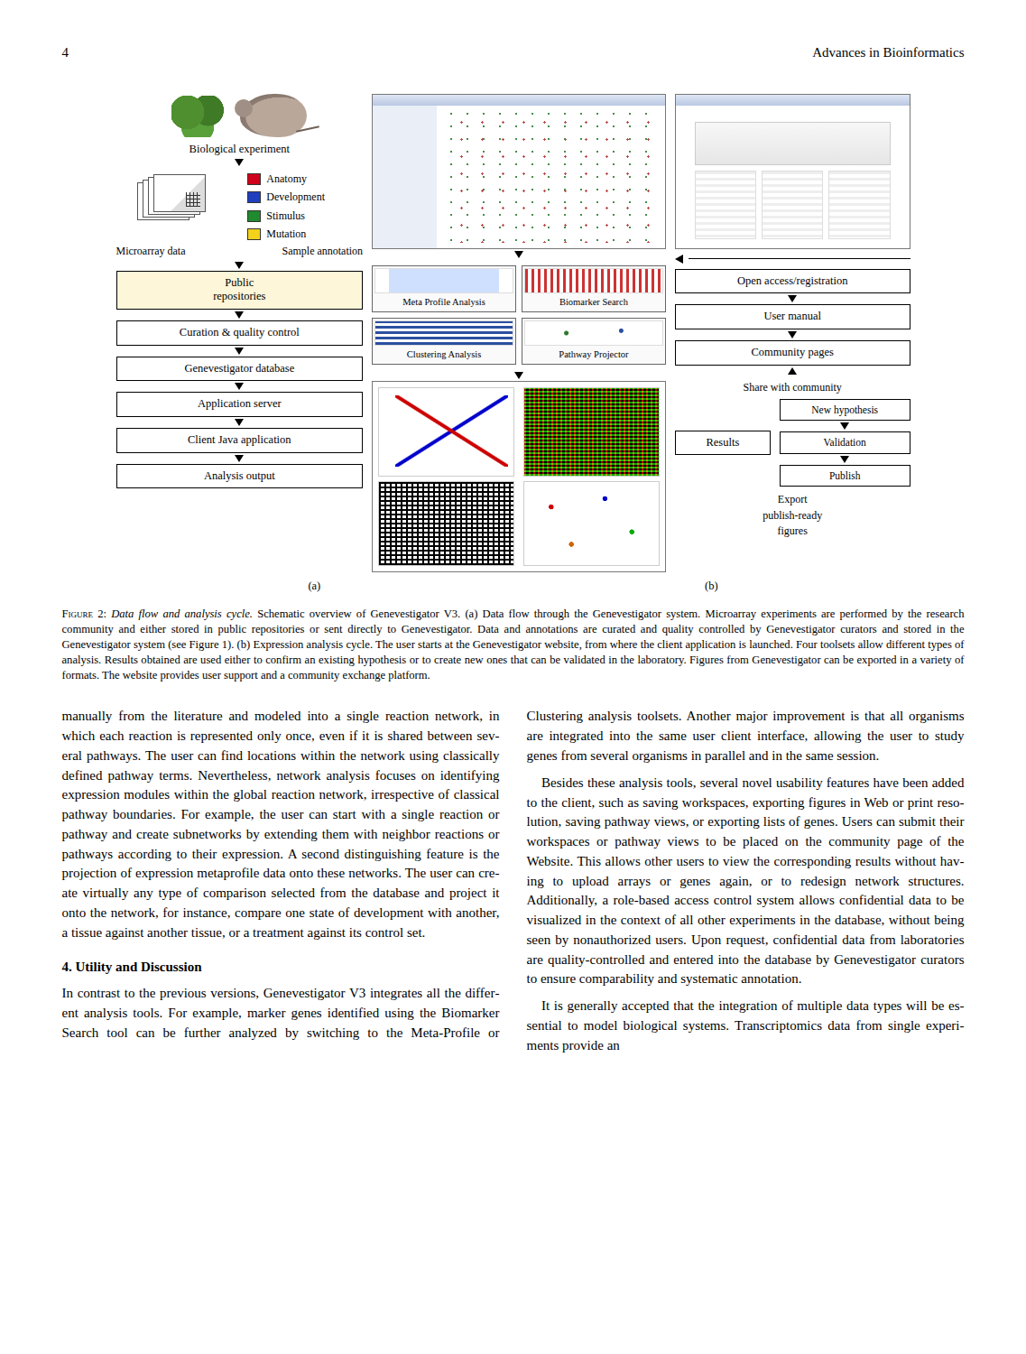4 Advances in Bioinformatics
Biological experiment
Anatomy Development Stimulus Mutation
Microarray data Sample annotation
Public
repositories
Curation & quality control
Genevestigator database
Application server
Client Java application
Analysis output
Meta Profile Analysis
Biomarker Search
Clustering Analysis
Pathway Projector
Open access/registration
User manual
Community pages
Share with community
Results
New hypothesis
Validation
Publish
Export
publish-ready
figures
(a) (b)
Figure 2: Data flow and analysis cycle. Schematic overview of Genevestigator V3. (a) Data flow through the Genevestigator system. Microarray experiments are performed by the research community and either stored in public repositories or sent directly to Genevestigator. Data and annotations are curated and quality controlled by Genevestigator curators and stored in the Genevestigator system (see Figure 1). (b) Expression analysis cycle. The user starts at the Genevestigator website, from where the client application is launched. Four toolsets allow different types of analysis. Results obtained are used either to confirm an existing hypothesis or to create new ones that can be validated in the laboratory. Figures from Genevestigator can be exported in a variety of formats. The website provides user support and a community exchange platform.
manually from the literature and modeled into a single reaction network, in which each reaction is represented only once, even if it is shared between several pathways. The user can find locations within the network using classically defined pathway terms. Nevertheless, network analysis focuses on identifying expression modules within the global reaction network, irrespective of classical pathway boundaries. For example, the user can start with a single reaction or pathway and create subnetworks by extending them with neighbor reactions or pathways according to their expression. A second distinguishing feature is the projection of expression metaprofile data onto these networks. The user can create virtually any type of comparison selected from the database and project it onto the network, for instance, compare one state of development with another, a tissue against another tissue, or a treatment against its control set.
4. Utility and Discussion
In contrast to the previous versions, Genevestigator V3 integrates all the different analysis tools. For example, marker genes identified using the Biomarker Search tool can be further analyzed by switching to the Meta-Profile or Clustering analysis toolsets. Another major improvement is that all organisms are integrated into the same user client interface, allowing the user to study genes from several organisms in parallel and in the same session.
Besides these analysis tools, several novel usability features have been added to the client, such as saving workspaces, exporting figures in Web or print resolution, saving pathway views, or exporting lists of genes. Users can submit their workspaces or pathway views to be placed on the community page of the Website. This allows other users to view the corresponding results without having to upload arrays or genes again, or to redesign network structures. Additionally, a role-based access control system allows confidential data to be visualized in the context of all other experiments in the database, without being seen by nonauthorized users. Upon request, confidential data from laboratories are quality-controlled and entered into the database by Genevestigator curators to ensure comparability and systematic annotation.
It is generally accepted that the integration of multiple data types will be essential to model biological systems. Transcriptomics data from single experiments provide an